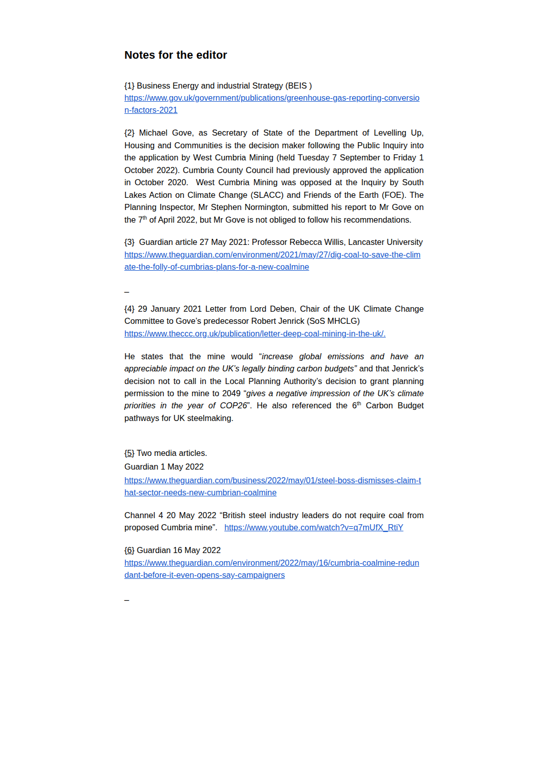Notes for the editor
{1} Business Energy and industrial Strategy (BEIS )
https://www.gov.uk/government/publications/greenhouse-gas-reporting-conversion-factors-2021
{2} Michael Gove, as Secretary of State of the Department of Levelling Up, Housing and Communities is the decision maker following the Public Inquiry into the application by West Cumbria Mining (held Tuesday 7 September to Friday 1 October 2022). Cumbria County Council had previously approved the application in October 2020. West Cumbria Mining was opposed at the Inquiry by South Lakes Action on Climate Change (SLACC) and Friends of the Earth (FOE). The Planning Inspector, Mr Stephen Normington, submitted his report to Mr Gove on the 7th of April 2022, but Mr Gove is not obliged to follow his recommendations.
{3} Guardian article 27 May 2021: Professor Rebecca Willis, Lancaster University
https://www.theguardian.com/environment/2021/may/27/dig-coal-to-save-the-climate-the-folly-of-cumbrias-plans-for-a-new-coalmine
_
{4} 29 January 2021 Letter from Lord Deben, Chair of the UK Climate Change Committee to Gove’s predecessor Robert Jenrick (SoS MHCLG)
https://www.theccc.org.uk/publication/letter-deep-coal-mining-in-the-uk/.
He states that the mine would “increase global emissions and have an appreciable impact on the UK’s legally binding carbon budgets” and that Jenrick’s decision not to call in the Local Planning Authority’s decision to grant planning permission to the mine to 2049 “gives a negative impression of the UK’s climate priorities in the year of COP26”. He also referenced the 6th Carbon Budget pathways for UK steelmaking.
{5} Two media articles.
Guardian 1 May 2022
https://www.theguardian.com/business/2022/may/01/steel-boss-dismisses-claim-that-sector-needs-new-cumbrian-coalmine
Channel 4 20 May 2022 “British steel industry leaders do not require coal from proposed Cumbria mine”. https://www.youtube.com/watch?v=q7mUfX_RtiY
{6} Guardian 16 May 2022
https://www.theguardian.com/environment/2022/may/16/cumbria-coalmine-redundant-before-it-even-opens-say-campaigners
_